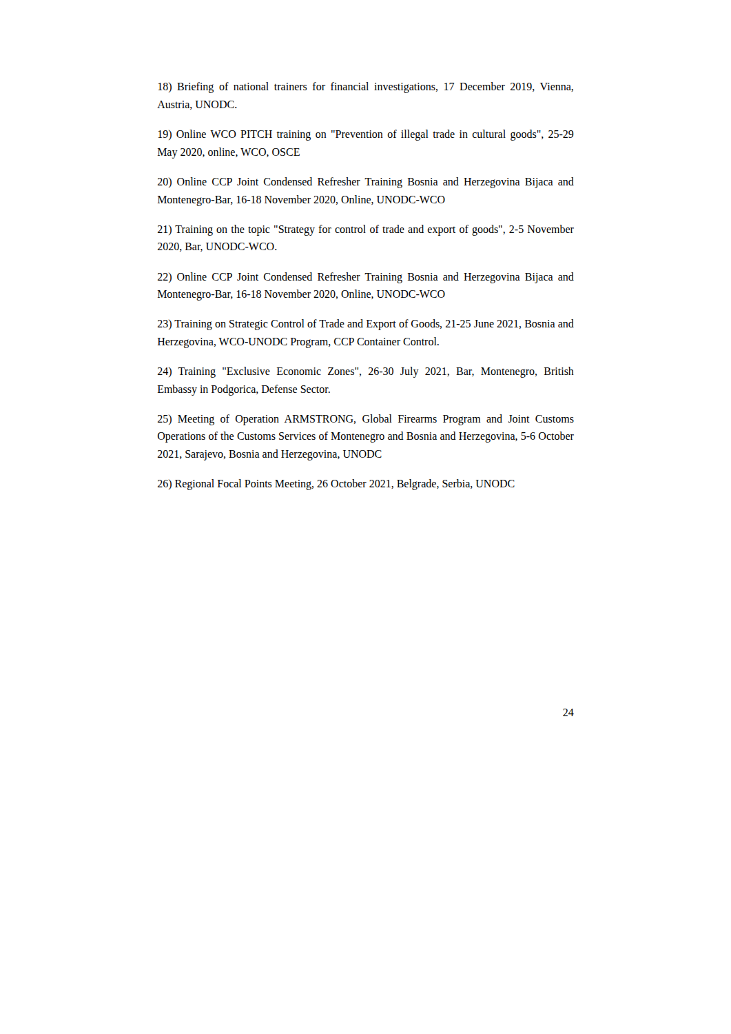18) Briefing of national trainers for financial investigations, 17 December 2019, Vienna, Austria, UNODC.
19) Online WCO PITCH training on "Prevention of illegal trade in cultural goods", 25-29 May 2020, online, WCO, OSCE
20) Online CCP Joint Condensed Refresher Training Bosnia and Herzegovina Bijaca and Montenegro-Bar, 16-18 November 2020, Online, UNODC-WCO
21) Training on the topic "Strategy for control of trade and export of goods", 2-5 November 2020, Bar, UNODC-WCO.
22) Online CCP Joint Condensed Refresher Training Bosnia and Herzegovina Bijaca and Montenegro-Bar, 16-18 November 2020, Online, UNODC-WCO
23) Training on Strategic Control of Trade and Export of Goods, 21-25 June 2021, Bosnia and Herzegovina, WCO-UNODC Program, CCP Container Control.
24) Training "Exclusive Economic Zones", 26-30 July 2021, Bar, Montenegro, British Embassy in Podgorica, Defense Sector.
25) Meeting of Operation ARMSTRONG, Global Firearms Program and Joint Customs Operations of the Customs Services of Montenegro and Bosnia and Herzegovina, 5-6 October 2021, Sarajevo, Bosnia and Herzegovina, UNODC
26) Regional Focal Points Meeting, 26 October 2021, Belgrade, Serbia, UNODC
24